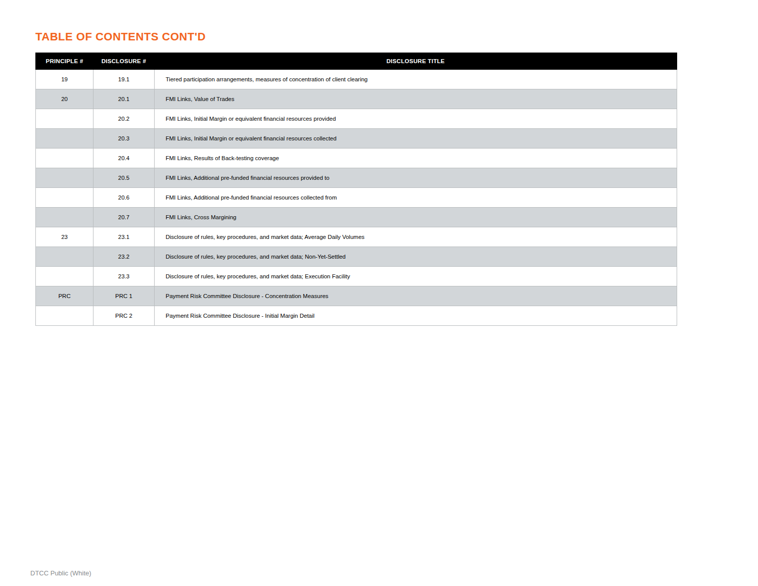TABLE OF CONTENTS CONT'D
| PRINCIPLE # | DISCLOSURE # | DISCLOSURE TITLE |
| --- | --- | --- |
| 19 | 19.1 | Tiered participation arrangements, measures of concentration of client clearing |
| 20 | 20.1 | FMI Links, Value of Trades |
| | 20.2 | FMI Links, Initial Margin or equivalent financial resources provided |
| | 20.3 | FMI Links, Initial Margin or equivalent financial resources collected |
| | 20.4 | FMI Links, Results of Back-testing coverage |
| | 20.5 | FMI Links, Additional pre-funded financial resources provided to |
| | 20.6 | FMI Links, Additional pre-funded financial resources collected from |
| | 20.7 | FMI Links, Cross Margining |
| 23 | 23.1 | Disclosure of rules, key procedures, and market data; Average Daily Volumes |
| | 23.2 | Disclosure of rules, key procedures, and market data; Non-Yet-Settled |
| | 23.3 | Disclosure of rules, key procedures, and market data; Execution Facility |
| PRC | PRC 1 | Payment Risk Committee Disclosure - Concentration Measures |
| | PRC 2 | Payment Risk Committee Disclosure - Initial Margin Detail |
DTCC Public (White)